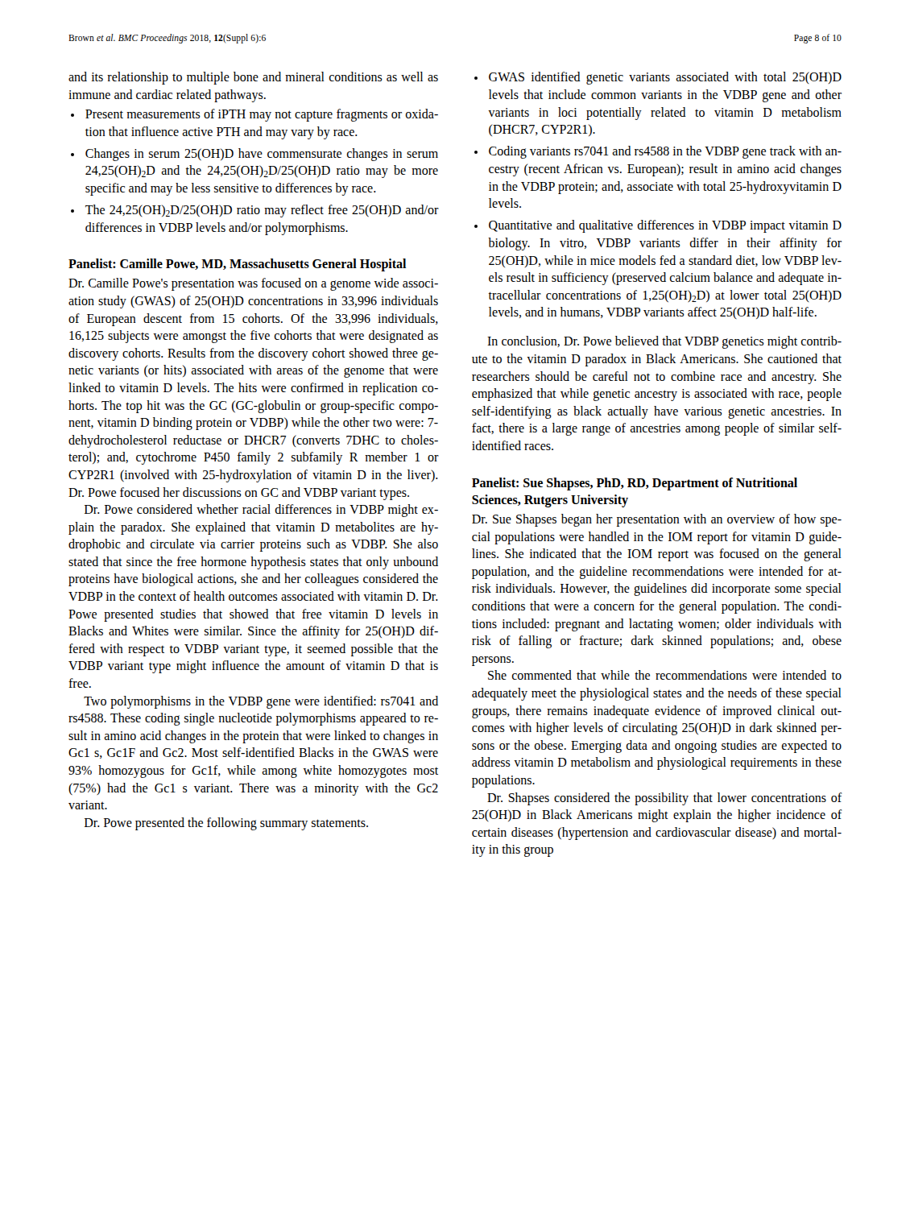Brown et al. BMC Proceedings 2018, 12(Suppl 6):6 Page 8 of 10
and its relationship to multiple bone and mineral conditions as well as immune and cardiac related pathways.
Present measurements of iPTH may not capture fragments or oxidation that influence active PTH and may vary by race.
Changes in serum 25(OH)D have commensurate changes in serum 24,25(OH)2D and the 24,25(OH)2D/25(OH)D ratio may be more specific and may be less sensitive to differences by race.
The 24,25(OH)2D/25(OH)D ratio may reflect free 25(OH)D and/or differences in VDBP levels and/or polymorphisms.
Panelist: Camille Powe, MD, Massachusetts General Hospital
Dr. Camille Powe's presentation was focused on a genome wide association study (GWAS) of 25(OH)D concentrations in 33,996 individuals of European descent from 15 cohorts. Of the 33,996 individuals, 16,125 subjects were amongst the five cohorts that were designated as discovery cohorts. Results from the discovery cohort showed three genetic variants (or hits) associated with areas of the genome that were linked to vitamin D levels. The hits were confirmed in replication cohorts. The top hit was the GC (GC-globulin or group-specific component, vitamin D binding protein or VDBP) while the other two were: 7-dehydrocholesterol reductase or DHCR7 (converts 7DHC to cholesterol); and, cytochrome P450 family 2 subfamily R member 1 or CYP2R1 (involved with 25-hydroxylation of vitamin D in the liver). Dr. Powe focused her discussions on GC and VDBP variant types.
Dr. Powe considered whether racial differences in VDBP might explain the paradox. She explained that vitamin D metabolites are hydrophobic and circulate via carrier proteins such as VDBP. She also stated that since the free hormone hypothesis states that only unbound proteins have biological actions, she and her colleagues considered the VDBP in the context of health outcomes associated with vitamin D. Dr. Powe presented studies that showed that free vitamin D levels in Blacks and Whites were similar. Since the affinity for 25(OH)D differed with respect to VDBP variant type, it seemed possible that the VDBP variant type might influence the amount of vitamin D that is free.
Two polymorphisms in the VDBP gene were identified: rs7041 and rs4588. These coding single nucleotide polymorphisms appeared to result in amino acid changes in the protein that were linked to changes in Gc1 s, Gc1F and Gc2. Most self-identified Blacks in the GWAS were 93% homozygous for Gc1f, while among white homozygotes most (75%) had the Gc1 s variant. There was a minority with the Gc2 variant.
Dr. Powe presented the following summary statements.
GWAS identified genetic variants associated with total 25(OH)D levels that include common variants in the VDBP gene and other variants in loci potentially related to vitamin D metabolism (DHCR7, CYP2R1).
Coding variants rs7041 and rs4588 in the VDBP gene track with ancestry (recent African vs. European); result in amino acid changes in the VDBP protein; and, associate with total 25-hydroxyvitamin D levels.
Quantitative and qualitative differences in VDBP impact vitamin D biology. In vitro, VDBP variants differ in their affinity for 25(OH)D, while in mice models fed a standard diet, low VDBP levels result in sufficiency (preserved calcium balance and adequate intracellular concentrations of 1,25(OH)2D) at lower total 25(OH)D levels, and in humans, VDBP variants affect 25(OH)D half-life.
In conclusion, Dr. Powe believed that VDBP genetics might contribute to the vitamin D paradox in Black Americans. She cautioned that researchers should be careful not to combine race and ancestry. She emphasized that while genetic ancestry is associated with race, people self-identifying as black actually have various genetic ancestries. In fact, there is a large range of ancestries among people of similar self-identified races.
Panelist: Sue Shapses, PhD, RD, Department of Nutritional Sciences, Rutgers University
Dr. Sue Shapses began her presentation with an overview of how special populations were handled in the IOM report for vitamin D guidelines. She indicated that the IOM report was focused on the general population, and the guideline recommendations were intended for at-risk individuals. However, the guidelines did incorporate some special conditions that were a concern for the general population. The conditions included: pregnant and lactating women; older individuals with risk of falling or fracture; dark skinned populations; and, obese persons.
She commented that while the recommendations were intended to adequately meet the physiological states and the needs of these special groups, there remains inadequate evidence of improved clinical outcomes with higher levels of circulating 25(OH)D in dark skinned persons or the obese. Emerging data and ongoing studies are expected to address vitamin D metabolism and physiological requirements in these populations.
Dr. Shapses considered the possibility that lower concentrations of 25(OH)D in Black Americans might explain the higher incidence of certain diseases (hypertension and cardiovascular disease) and mortality in this group